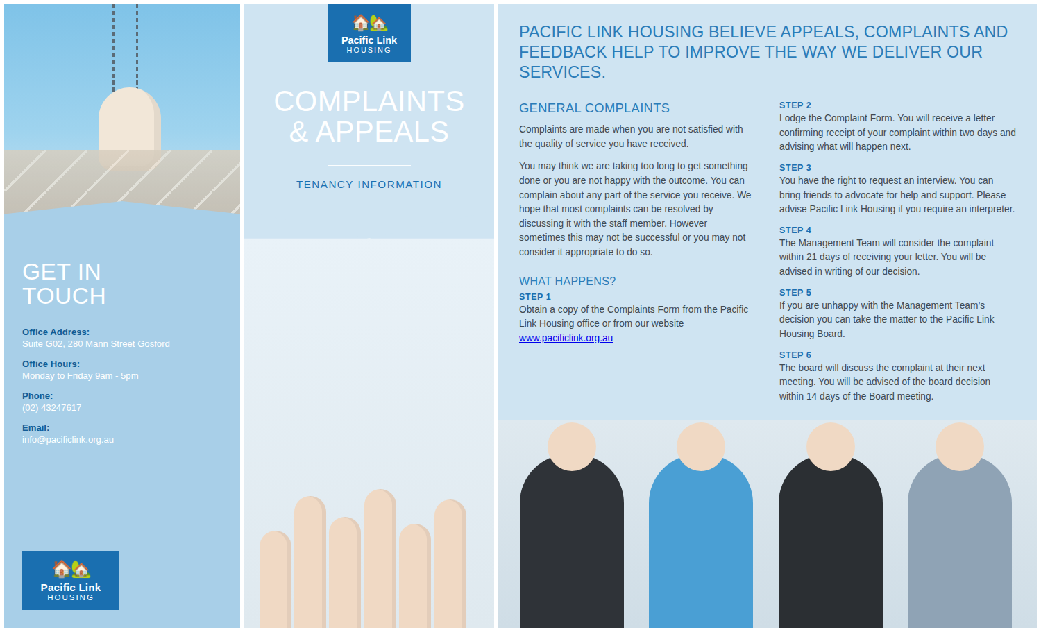GET IN TOUCH
Office Address:
Suite G02, 280 Mann Street Gosford
Office Hours:
Monday to Friday 9am - 5pm
Phone:
(02) 43247617
Email:
info@pacificlink.org.au
🏠🏡
Pacific Link
HOUSING
🏠🏡
Pacific Link
HOUSING
COMPLAINTS & APPEALS
TENANCY INFORMATION
PACIFIC LINK HOUSING BELIEVE APPEALS, COMPLAINTS AND FEEDBACK HELP TO IMPROVE THE WAY WE DELIVER OUR SERVICES.
GENERAL COMPLAINTS
Complaints are made when you are not satisfied with the quality of service you have received.
You may think we are taking too long to get something done or you are not happy with the outcome. You can complain about any part of the service you receive. We hope that most complaints can be resolved by discussing it with the staff member. However sometimes this may not be successful or you may not consider it appropriate to do so.
WHAT HAPPENS?
STEP 1
Obtain a copy of the Complaints Form from the Pacific Link Housing office or from our website www.pacificlink.org.au
STEP 2
Lodge the Complaint Form. You will receive a letter confirming receipt of your complaint within two days and advising what will happen next.
STEP 3
You have the right to request an interview. You can bring friends to advocate for help and support. Please advise Pacific Link Housing if you require an interpreter.
STEP 4
The Management Team will consider the complaint within 21 days of receiving your letter. You will be advised in writing of our decision.
STEP 5
If you are unhappy with the Management Team’s decision you can take the matter to the Pacific Link Housing Board.
STEP 6
The board will discuss the complaint at their next meeting. You will be advised of the board decision within 14 days of the Board meeting.